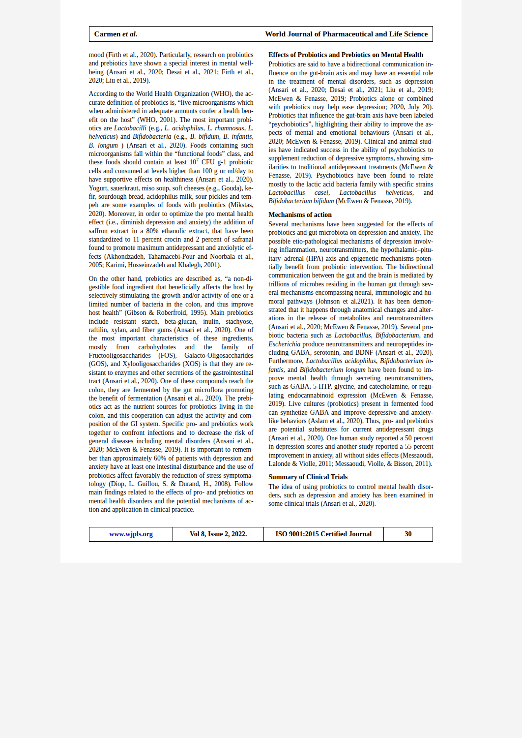Carmen et al.
World Journal of Pharmaceutical and Life Science
mood (Firth et al., 2020). Particularly, research on probiotics and prebiotics have shown a special interest in mental wellbeing (Ansari et al., 2020; Desai et al., 2021; Firth et al., 2020; Liu et al., 2019).
According to the World Health Organization (WHO), the accurate definition of probiotics is, “live microorganisms which when administered in adequate amounts confer a health benefit on the host” (WHO, 2001). The most important probiotics are Lactobacilli (e.g., L. acidophilus, L. rhamnosus, L. helveticus) and Bifidobacteria (e.g., B. bifidum, B. infantis, B. longum ) (Ansari et al., 2020). Foods containing such microorganisms fall within the “functional foods” class, and these foods should contain at least 107 CFU g-1 probiotic cells and consumed at levels higher than 100 g or ml/day to have supportive effects on healthiness (Ansari et al., 2020). Yogurt, sauerkraut, miso soup, soft cheeses (e.g., Gouda), kefir, sourdough bread, acidophilus milk, sour pickles and tempeh are some examples of foods with probiotics (Mikstas, 2020). Moreover, in order to optimize the pro mental health effect (i.e., diminish depression and anxiety) the addition of saffron extract in a 80% ethanolic extract, that have been standardized to 11 percent crocin and 2 percent of safranal found to promote maximum antidepressant and anxiolytic effects (Akhondzadeh, Tahamacebi-Pour and Noorbala et al., 2005; Karimi, Hosseinzadeh and Khalegh, 2001).
On the other hand, prebiotics are described as, “a non-digestible food ingredient that beneficially affects the host by selectively stimulating the growth and/or activity of one or a limited number of bacteria in the colon, and thus improve host health” (Gibson & Roberfroid, 1995). Main prebiotics include resistant starch, beta-glucan, inulin, stachyose, raftilin, xylan, and fiber gums (Ansari et al., 2020). One of the most important characteristics of these ingredients, mostly from carbohydrates and the family of Fructooligosaccharides (FOS), Galacto-Oligosaccharides (GOS), and Xylooligosaccharides (XOS) is that they are resistant to enzymes and other secretions of the gastrointestinal tract (Ansari et al., 2020). One of these compounds reach the colon, they are fermented by the gut microflora promoting the benefit of fermentation (Ansani et al., 2020). The prebiotics act as the nutrient sources for probiotics living in the colon, and this cooperation can adjust the activity and composition of the GI system. Specific pro- and prebiotics work together to confront infections and to decrease the risk of general diseases including mental disorders (Ansani et al., 2020; McEwen & Fenasse, 2019). It is important to remember than approximately 60% of patients with depression and anxiety have at least one intestinal disturbance and the use of probiotics affect favorably the reduction of stress symptomatology (Diop, L. Guillou, S. & Durand, H., 2008). Follow main findings related to the effects of pro- and prebiotics on mental health disorders and the potential mechanisms of action and application in clinical practice.
Effects of Probiotics and Prebiotics on Mental Health
Probiotics are said to have a bidirectional communication influence on the gut-brain axis and may have an essential role in the treatment of mental disorders, such as depression (Ansari et al., 2020; Desai et al., 2021; Liu et al., 2019; McEwen & Fenasse, 2019; Probiotics alone or combined with prebiotics may help ease depression; 2020, July 20). Probiotics that influence the gut-brain axis have been labeled “psychobiotics”, highlighting their ability to improve the aspects of mental and emotional behaviours (Ansari et al., 2020; McEwen & Fenasse, 2019). Clinical and animal studies have indicated success in the ability of psychobiotics to supplement reduction of depressive symptoms, showing similarities to traditional antidepressant treatments (McEwen & Fenasse, 2019). Psychobiotics have been found to relate mostly to the lactic acid bacteria family with specific strains Lactobacillus casei, Lactobacillus helveticus, and Bifidobacterium bifidum (McEwen & Fenasse, 2019).
Mechanisms of action
Several mechanisms have been suggested for the effects of probiotics and gut microbiota on depression and anxiety. The possible etio-pathological mechanisms of depression involving inflammation, neurotransmitters, the hypothalamic–pituitary–adrenal (HPA) axis and epigenetic mechanisms potentially benefit from probiotic intervention. The bidirectional communication between the gut and the brain is mediated by trillions of microbes residing in the human gut through several mechanisms encompassing neural, immunologic and humoral pathways (Johnson et al.2021). It has been demonstrated that it happens through anatomical changes and alterations in the release of metabolites and neurotransmitters (Ansari et al., 2020; McEwen & Fenasse, 2019). Several probiotic bacteria such as Lactobacillus, Bifidobacterium, and Escherichia produce neurotransmitters and neuropeptides including GABA, serotonin, and BDNF (Ansari et al., 2020). Furthermore, Lactobacillus acidophilus, Bifidobacterium infantis, and Bifidobacterium longum have been found to improve mental health through secreting neurotransmitters, such as GABA, 5-HTP, glycine, and catecholamine, or regulating endocannabinoid expression (McEwen & Fenasse, 2019). Live cultures (probiotics) present in fermented food can synthetize GABA and improve depressive and anxiety-like behaviors (Aslam et al., 2020). Thus, pro- and prebiotics are potential substitutes for current antidepressant drugs (Ansari et al., 2020). One human study reported a 50 percent in depression scores and another study reported a 55 percent improvement in anxiety, all without sides effects (Messaoudi, Lalonde & Violle, 2011; Messaoudi, Violle, & Bisson, 2011).
Summary of Clinical Trials
The idea of using probiotics to control mental health disorders, such as depression and anxiety has been examined in some clinical trials (Ansari et al., 2020).
www.wjpls.org
Vol 8, Issue 2, 2022.
ISO 9001:2015 Certified Journal
30